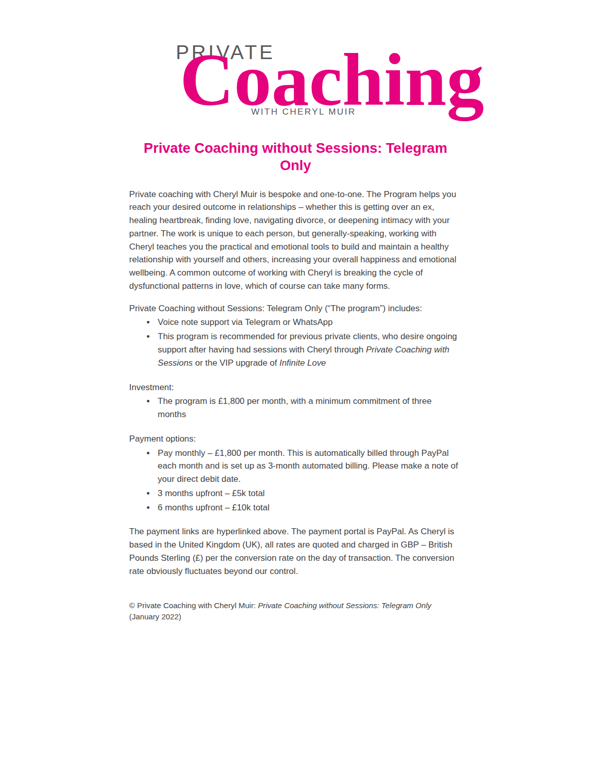PRIVATE Coaching with cheryl muir
Private Coaching without Sessions: Telegram Only
Private coaching with Cheryl Muir is bespoke and one-to-one. The Program helps you reach your desired outcome in relationships – whether this is getting over an ex, healing heartbreak, finding love, navigating divorce, or deepening intimacy with your partner. The work is unique to each person, but generally-speaking, working with Cheryl teaches you the practical and emotional tools to build and maintain a healthy relationship with yourself and others, increasing your overall happiness and emotional wellbeing. A common outcome of working with Cheryl is breaking the cycle of dysfunctional patterns in love, which of course can take many forms.
Private Coaching without Sessions: Telegram Only (“The program”) includes:
Voice note support via Telegram or WhatsApp
This program is recommended for previous private clients, who desire ongoing support after having had sessions with Cheryl through Private Coaching with Sessions or the VIP upgrade of Infinite Love
Investment:
The program is £1,800 per month, with a minimum commitment of three months
Payment options:
Pay monthly – £1,800 per month. This is automatically billed through PayPal each month and is set up as 3-month automated billing. Please make a note of your direct debit date.
3 months upfront – £5k total
6 months upfront – £10k total
The payment links are hyperlinked above. The payment portal is PayPal. As Cheryl is based in the United Kingdom (UK), all rates are quoted and charged in GBP – British Pounds Sterling (£) per the conversion rate on the day of transaction. The conversion rate obviously fluctuates beyond our control.
© Private Coaching with Cheryl Muir: Private Coaching without Sessions: Telegram Only (January 2022)